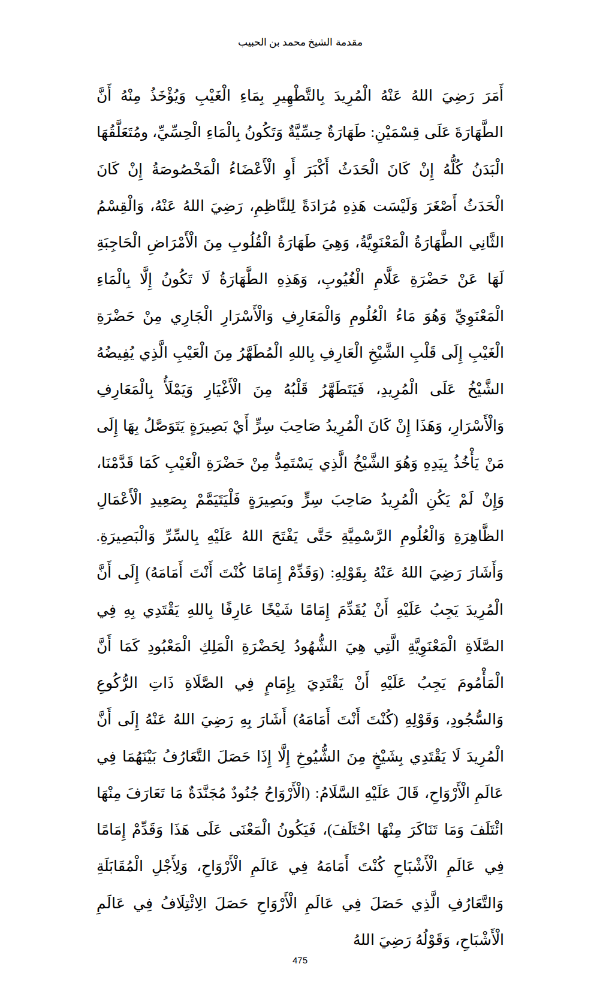مقدمة الشيخ محمد بن الحبيب
أَمَرَ رَضِيَ اللهُ عَنْهُ الْمُرِيدَ بِالتَّطْهِيرِ بِمَاءِ الْغَيْبِ وَيُؤْخَذُ مِنْهُ أَنَّ الطَّهَارَةَ عَلَى قِسْمَيْنِ: طَهَارَةٌ حِسِّيَّةٌ وَتَكُونُ بِالْمَاءِ الْحِسِّيِّ، ومُتَعَلَّقُهَا الْبَدَنُ كُلُّهُ إِنْ كَانَ الْحَدَثُ أَكْبَرَ أَوِ الْأَعْضَاءُ الْمَخْصُوصَةُ إِنْ كَانَ الْحَدَثُ أَصْغَرَ وَلَيْسَت هَذِهِ مُرَادَةً لِلنَّاظِمِ، رَضِيَ اللهُ عَنْهُ، وَالْقِسْمُ الثَّانِي الطَّهَارَةُ الْمَعْنَوِيَّةُ، وَهِيَ طَهَارَةُ الْقُلُوبِ مِنَ الْأَمْرَاضِ الْحَاجِبَةِ لَهَا عَنْ حَضْرَةِ عَلَّامِ الْغُيُوبِ، وَهَذِهِ الطَّهَارَةُ لَا تَكُونُ إِلَّا بِالْمَاءِ الْمَعْنَوِيِّ وَهُوَ مَاءُ الْعُلُومِ وَالْمَعَارِفِ وَالْأَسْرَارِ الْجَارِي مِنْ حَضْرَةِ الْغَيْبِ إِلَى قَلْبِ الشَّيْخِ الْعَارِفِ بِاللهِ الْمُطَهَّرُ مِنَ الْعَيْبِ الَّذِي يُفِيضُهُ الشَّيْخُ عَلَى الْمُرِيدِ، فَيَتَطَهَّرُ قَلْبُهُ مِنَ الْأَغْيَارِ وَيَمْلَأُ بِالْمَعَارِفِ وَالْأَسْرَارِ، وَهَذَا إِنْ كَانَ الْمُرِيدُ صَاحِبَ سِرٍّ أَيْ بَصِيرَةٍ يَتَوَصَّلُ بِهَا إِلَى مَنْ يَأْخُذُ بِيَدِهِ وَهُوَ الشَّيْخُ الَّذِي يَسْتَمِدُّ مِنْ حَضْرَةِ الْغَيْبِ كَمَا قَدَّمْنَا، وَإِنْ لَمْ يَكُنِ الْمُرِيدُ صَاحِبَ سِرٍّ وبَصِيرَةٍ فَلْيَتَيَمَّمْ بِصَعِيدِ الْأَعْمَالِ الظَّاهِرَةِ وَالْعُلُومِ الرَّسْمِيَّةِ حَتَّى يَفْتَحَ اللهُ عَلَيْهِ بِالسِّرِّ وَالْبَصِيرَةِ. وَأَشَارَ رَضِيَ اللهُ عَنْهُ بِقَوْلِهِ: (وَقَدِّمْ إِمَامًا كُنْتَ أَنْتَ أَمَامَهُ) إِلَى أَنَّ الْمُرِيدَ يَجِبُ عَلَيْهِ أَنْ يُقَدِّمَ إِمَامًا شَيْخًا عَارِفًا بِاللهِ يَقْتَدِي بِهِ فِي الصَّلَاةِ الْمَعْنَوِيَّةِ الَّتِي هِيَ الشُّهُودُ لِحَضْرَةِ الْمَلِكِ الْمَعْبُودِ كَمَا أَنَّ الْمَأْمُومَ يَجِبُ عَلَيْهِ أَنْ يَقْتَدِيَ بِإِمَامٍ فِي الصَّلَاةِ ذَاتِ الرُّكُوعِ وَالسُّجُودِ، وَقَوْلِهِ (كُنْتَ أَنْتَ أَمَامَهُ) أَشَارَ بِهِ رَضِيَ اللهُ عَنْهُ إِلَى أَنَّ الْمُرِيدَ لَا يَقْتَدِي بِشَيْخٍ مِنَ الشُّيُوخِ إِلَّا إِذَا حَصَلَ التَّعَارُفُ بَيْنَهُمَا فِي عَالَمِ الْأَرْوَاحِ، قَالَ عَلَيْهِ السَّلَامُ: (الْأَرْوَاحُ جُنُودٌ مُجَنَّدَةٌ مَا تَعَارَفَ مِنْهَا ائْتَلَفَ وَمَا تَنَاكَرَ مِنْهَا اخْتَلَفَ)، فَيَكُونُ الْمَعْنَى عَلَى هَذَا وَقَدِّمْ إِمَامًا فِي عَالَمِ الْأَشْبَاحِ كُنْتَ أَمَامَهُ فِي عَالَمِ الْأَرْوَاحِ، وَلِأَجْلِ الْمُقَابَلَةِ وَالتَّعَارُفِ الَّذِي حَصَلَ فِي عَالَمِ الْأَرْوَاحِ حَصَلَ الِائْتِلَافُ فِي عَالَمِ الْأَشْبَاحِ، وَقَوْلُهُ رَضِيَ اللهُ
475